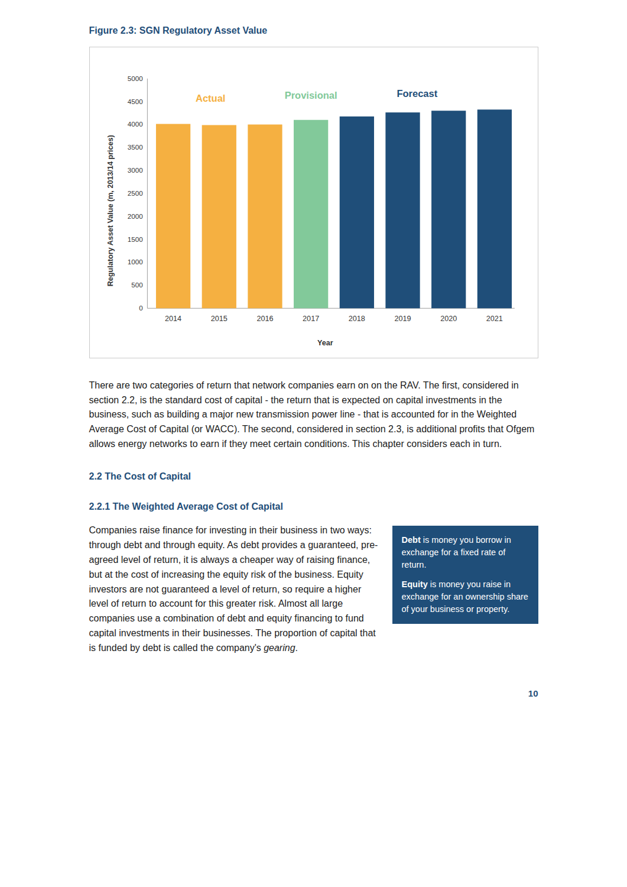Figure 2.3: SGN Regulatory Asset Value
There are two categories of return that network companies earn on on the RAV. The first, considered in section 2.2, is the standard cost of capital - the return that is expected on capital investments in the business, such as building a major new transmission power line - that is accounted for in the Weighted Average Cost of Capital (or WACC). The second, considered in section 2.3, is additional profits that Ofgem allows energy networks to earn if they meet certain conditions. This chapter considers each in turn.
2.2 The Cost of Capital
2.2.1 The Weighted Average Cost of Capital
Debt is money you borrow in exchange for a fixed rate of return.
Equity is money you raise in exchange for an ownership share of your business or property.
Companies raise finance for investing in their business in two ways: through debt and through equity. As debt provides a guaranteed, pre-agreed level of return, it is always a cheaper way of raising finance, but at the cost of increasing the equity risk of the business. Equity investors are not guaranteed a level of return, so require a higher level of return to account for this greater risk. Almost all large companies use a combination of debt and equity financing to fund capital investments in their businesses. The proportion of capital that is funded by debt is called the company's gearing.
10